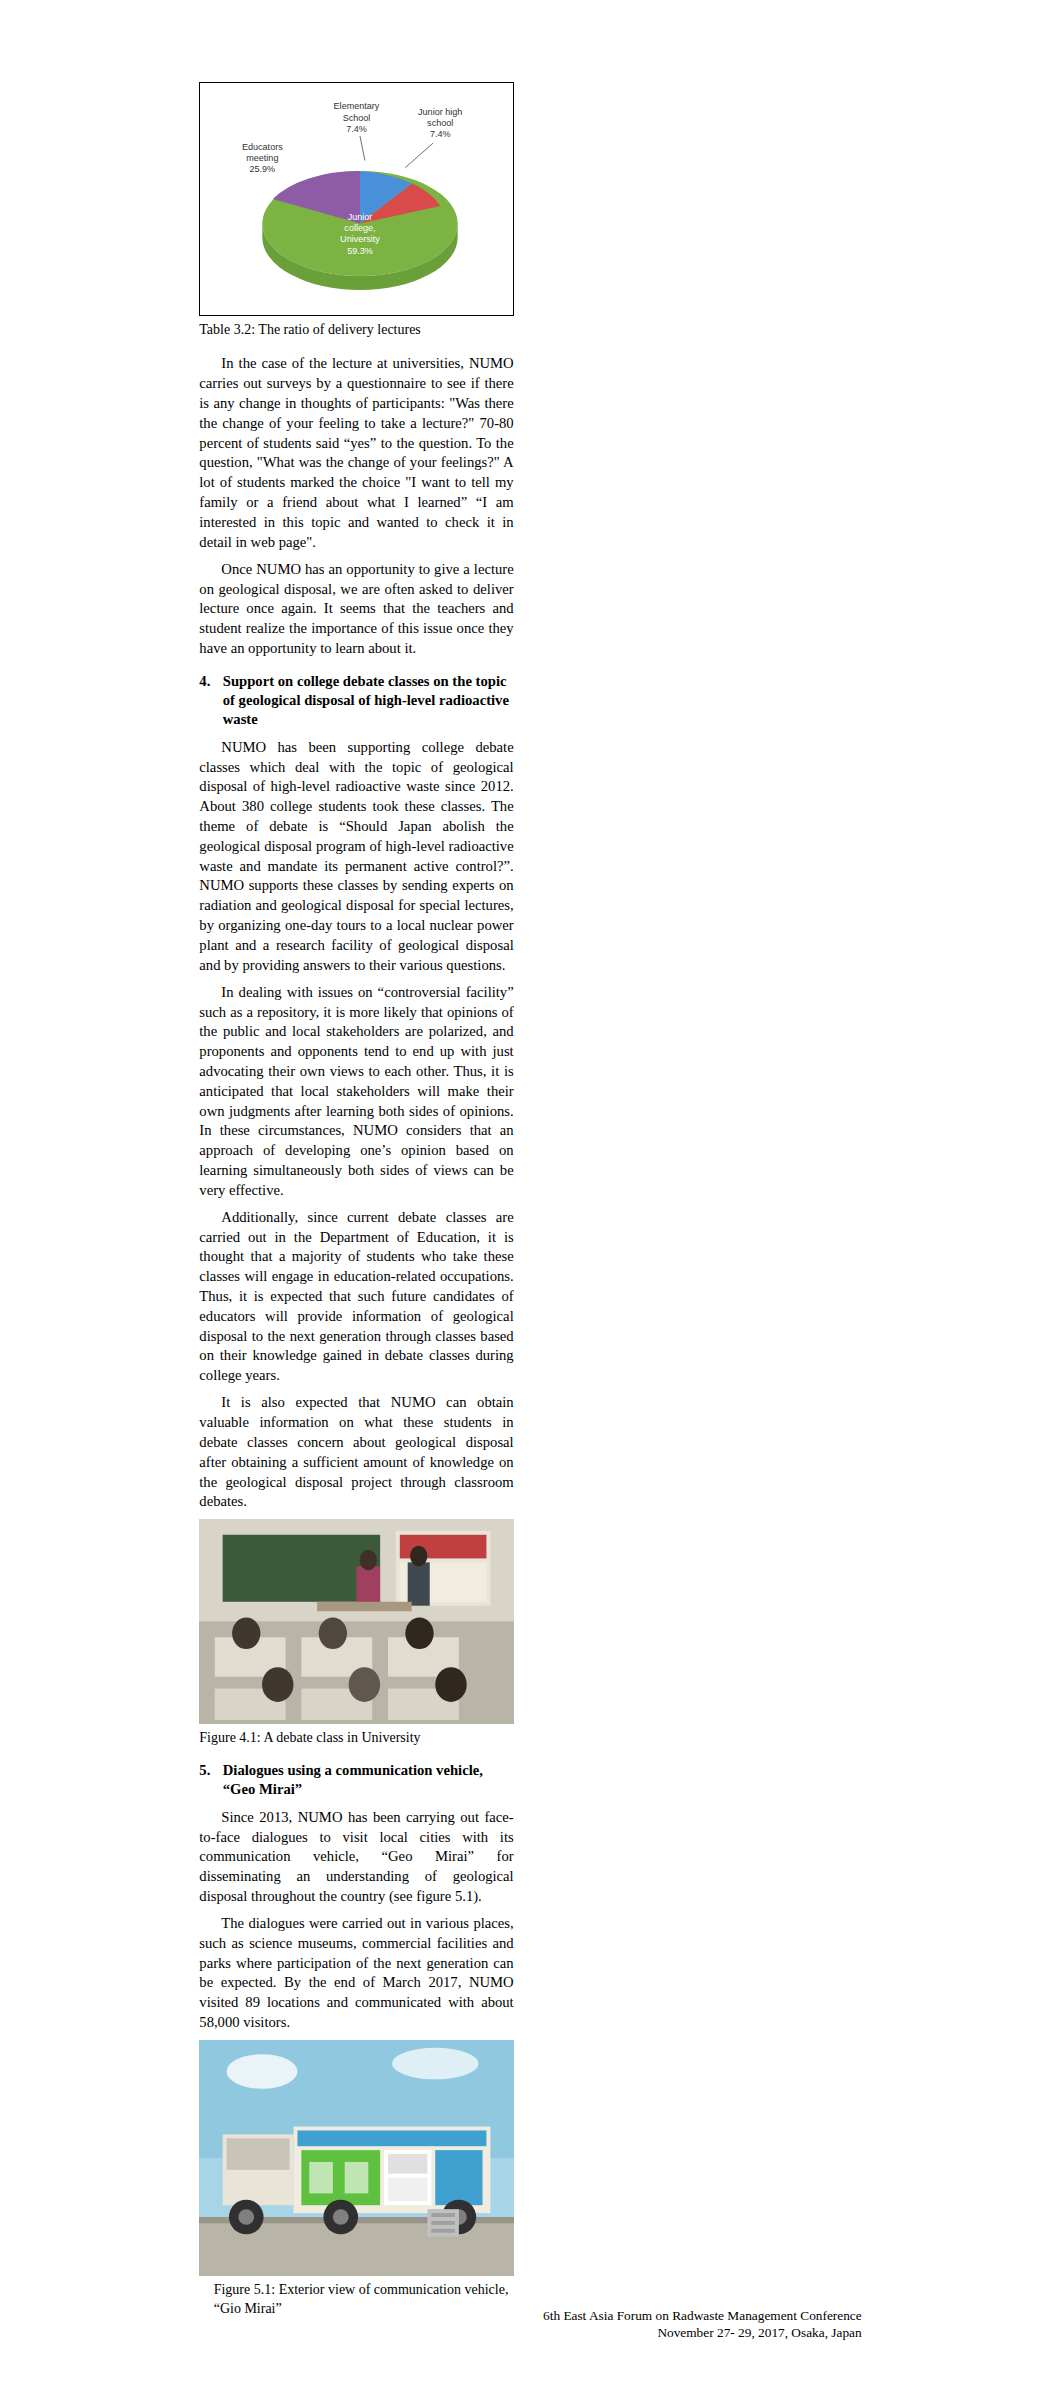Table 3.2: The ratio of delivery lectures
In the case of the lecture at universities, NUMO carries out surveys by a questionnaire to see if there is any change in thoughts of participants: "Was there the change of your feeling to take a lecture?" 70-80 percent of students said “yes” to the question. To the question, "What was the change of your feelings?" A lot of students marked the choice "I want to tell my family or a friend about what I learned” “I am interested in this topic and wanted to check it in detail in web page".
Once NUMO has an opportunity to give a lecture on geological disposal, we are often asked to deliver lecture once again. It seems that the teachers and student realize the importance of this issue once they have an opportunity to learn about it.
4. Support on college debate classes on the topic of geological disposal of high-level radioactive waste
NUMO has been supporting college debate classes which deal with the topic of geological disposal of high-level radioactive waste since 2012. About 380 college students took these classes. The theme of debate is “Should Japan abolish the geological disposal program of high-level radioactive waste and mandate its permanent active control?”. NUMO supports these classes by sending experts on radiation and geological disposal for special lectures, by organizing one-day tours to a local nuclear power plant and a research facility of geological disposal and by providing answers to their various questions.
In dealing with issues on “controversial facility” such as a repository, it is more likely that opinions of the public and local stakeholders are polarized, and proponents and opponents tend to end up with just advocating their own views to each other. Thus, it is anticipated that local stakeholders will make their own judgments after learning both sides of opinions. In these circumstances, NUMO considers that an approach of developing one’s opinion based on learning simultaneously both sides of views can be very effective.
Additionally, since current debate classes are carried out in the Department of Education, it is thought that a majority of students who take these classes will engage in education-related occupations. Thus, it is expected that such future candidates of educators will provide information of geological disposal to the next generation through classes based on their knowledge gained in debate classes during college years.
It is also expected that NUMO can obtain valuable information on what these students in debate classes concern about geological disposal after obtaining a sufficient amount of knowledge on the geological disposal project through classroom debates.
Figure 4.1: A debate class in University
5. Dialogues using a communication vehicle, “Geo Mirai”
Since 2013, NUMO has been carrying out face-to-face dialogues to visit local cities with its communication vehicle, “Geo Mirai” for disseminating an understanding of geological disposal throughout the country (see figure 5.1).
The dialogues were carried out in various places, such as science museums, commercial facilities and parks where participation of the next generation can be expected. By the end of March 2017, NUMO visited 89 locations and communicated with about 58,000 visitors.
Figure 5.1: Exterior view of communication vehicle, “Gio Mirai”
6th East Asia Forum on Radwaste Management Conference
November 27- 29, 2017, Osaka, Japan